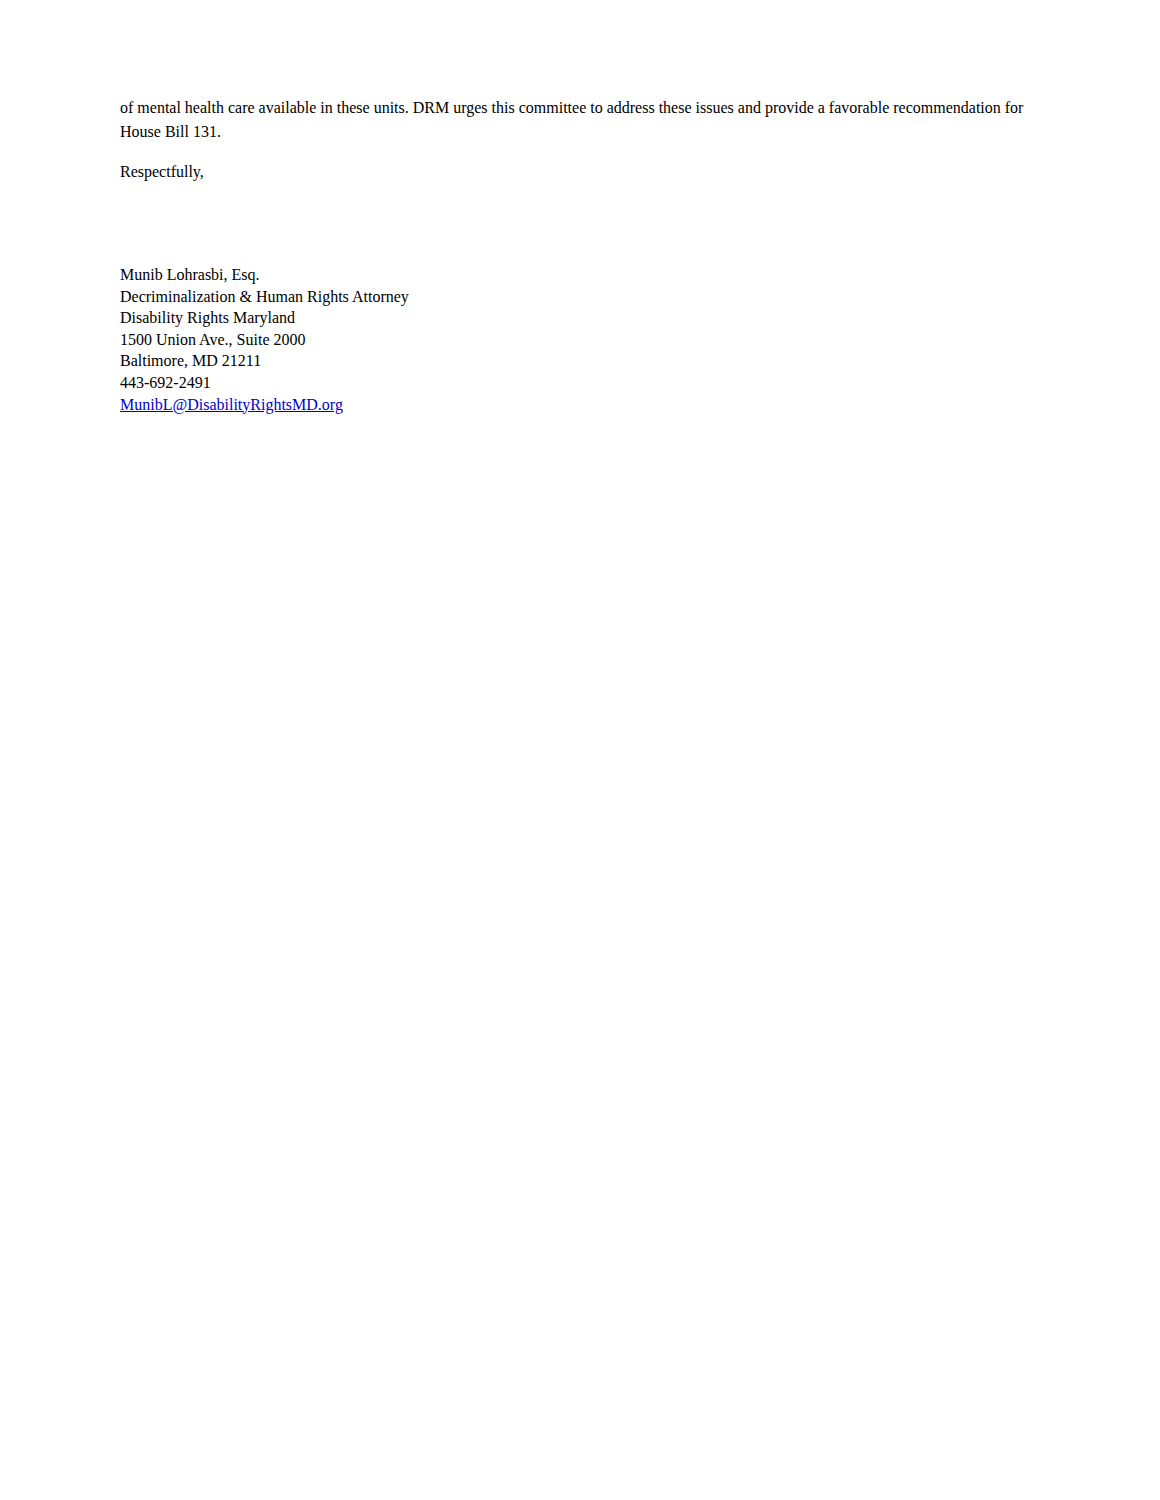of mental health care available in these units. DRM urges this committee to address these issues and provide a favorable recommendation for House Bill 131.
Respectfully,
Munib Lohrasbi, Esq.
Decriminalization & Human Rights Attorney
Disability Rights Maryland
1500 Union Ave., Suite 2000
Baltimore, MD 21211
443-692-2491
MunibL@DisabilityRightsMD.org